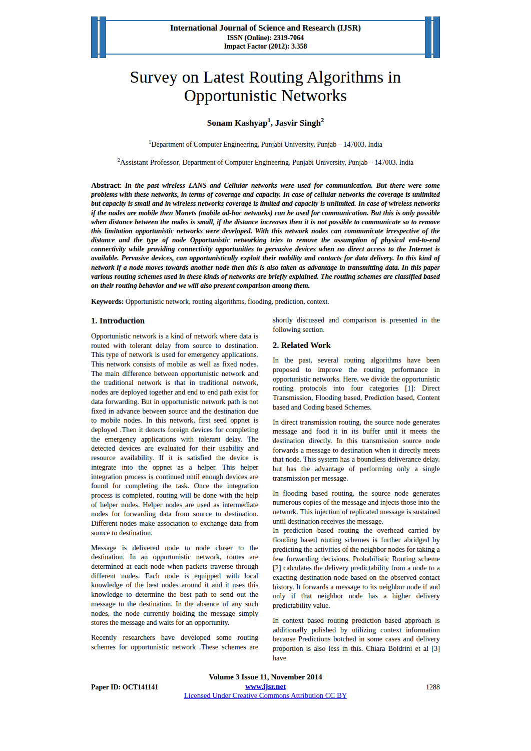International Journal of Science and Research (IJSR)
ISSN (Online): 2319-7064
Impact Factor (2012): 3.358
Survey on Latest Routing Algorithms in
Opportunistic Networks
Sonam Kashyap1, Jasvir Singh2
1Department of Computer Engineering, Punjabi University, Punjab – 147003, India
2Assistant Professor, Department of Computer Engineering, Punjabi University, Punjab – 147003, India
Abstract: In the past wireless LANS and Cellular networks were used for communication. But there were some problems with these networks, in terms of coverage and capacity. In case of cellular networks the coverage is unlimited but capacity is small and in wireless networks coverage is limited and capacity is unlimited. In case of wireless networks if the nodes are mobile then Manets (mobile ad-hoc networks) can be used for communication. But this is only possible when distance between the nodes is small, if the distance increases then it is not possible to communicate so to remove this limitation opportunistic networks were developed. With this network nodes can communicate irrespective of the distance and the type of node Opportunistic networking tries to remove the assumption of physical end-to-end connectivity while providing connectivity opportunities to pervasive devices when no direct access to the Internet is available. Pervasive devices, can opportunistically exploit their mobility and contacts for data delivery. In this kind of network if a node moves towards another node then this is also taken as advantage in transmitting data. In this paper various routing schemes used in these kinds of networks are briefly explained. The routing schemes are classified based on their routing behavior and we will also present comparison among them.
Keywords: Opportunistic network, routing algorithms, flooding, prediction, context.
1. Introduction
Opportunistic network is a kind of network where data is routed with tolerant delay from source to destination. This type of network is used for emergency applications. This network consists of mobile as well as fixed nodes. The main difference between opportunistic network and the traditional network is that in traditional network, nodes are deployed together and end to end path exist for data forwarding. But in opportunistic network path is not fixed in advance between source and the destination due to mobile nodes. In this network, first seed oppnet is deployed .Then it detects foreign devices for completing the emergency applications with tolerant delay. The detected devices are evaluated for their usability and resource availability. If it is satisfied the device is integrate into the oppnet as a helper. This helper integration process is continued until enough devices are found for completing the task. Once the integration process is completed, routing will be done with the help of helper nodes. Helper nodes are used as intermediate nodes for forwarding data from source to destination. Different nodes make association to exchange data from source to destination.
Message is delivered node to node closer to the destination. In an opportunistic network, routes are determined at each node when packets traverse through different nodes. Each node is equipped with local knowledge of the best nodes around it and it uses this knowledge to determine the best path to send out the message to the destination. In the absence of any such nodes, the node currently holding the message simply stores the message and waits for an opportunity.
Recently researchers have developed some routing schemes for opportunistic network .These schemes are shortly discussed and comparison is presented in the following section.
2. Related Work
In the past, several routing algorithms have been proposed to improve the routing performance in opportunistic networks. Here, we divide the opportunistic routing protocols into four categories [1]: Direct Transmission, Flooding based, Prediction based, Content based and Coding based Schemes.
In direct transmission routing, the source node generates message and food it in its buffer until it meets the destination directly. In this transmission source node forwards a message to destination when it directly meets that node. This system has a boundless deliverance delay, but has the advantage of performing only a single transmission per message.
In flooding based routing, the source node generates numerous copies of the message and injects those into the network. This injection of replicated message is sustained until destination receives the message.
In prediction based routing the overhead carried by flooding based routing schemes is further abridged by predicting the activities of the neighbor nodes for taking a few forwarding decisions. Probabilistic Routing scheme [2] calculates the delivery predictability from a node to a exacting destination node based on the observed contact history. It forwards a message to its neighbor node if and only if that neighbor node has a higher delivery predictability value.
In context based routing prediction based approach is additionally polished by utilizing context information because Predictions botched in some cases and delivery proportion is also less in this. Chiara Boldrini et al [3] have
Volume 3 Issue 11, November 2014
www.ijsr.net
Licensed Under Creative Commons Attribution CC BY
Paper ID: OCT141141
1288